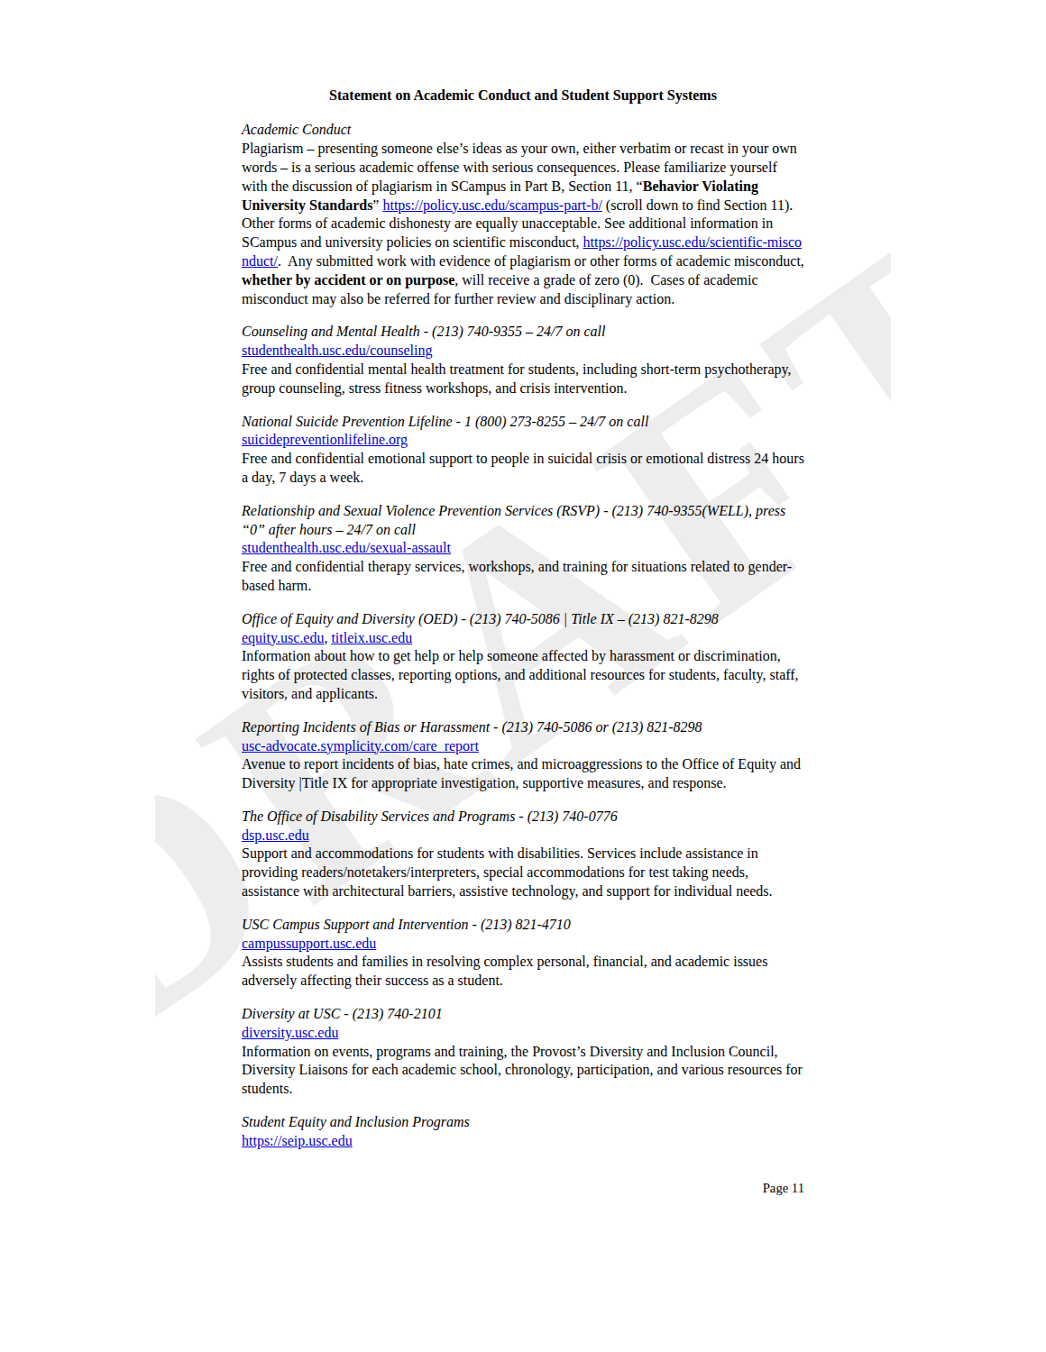DRAFT
Statement on Academic Conduct and Student Support Systems
Academic Conduct
Plagiarism – presenting someone else’s ideas as your own, either verbatim or recast in your own words – is a serious academic offense with serious consequences. Please familiarize yourself with the discussion of plagiarism in SCampus in Part B, Section 11, “Behavior Violating University Standards” https://policy.usc.edu/scampus-part-b/ (scroll down to find Section 11). Other forms of academic dishonesty are equally unacceptable. See additional information in SCampus and university policies on scientific misconduct, https://policy.usc.edu/scientific-misconduct/. Any submitted work with evidence of plagiarism or other forms of academic misconduct, whether by accident or on purpose, will receive a grade of zero (0). Cases of academic misconduct may also be referred for further review and disciplinary action.
Counseling and Mental Health - (213) 740-9355 – 24/7 on call
studenthealth.usc.edu/counseling
Free and confidential mental health treatment for students, including short-term psychotherapy, group counseling, stress fitness workshops, and crisis intervention.
National Suicide Prevention Lifeline - 1 (800) 273-8255 – 24/7 on call
suicidepreventionlifeline.org
Free and confidential emotional support to people in suicidal crisis or emotional distress 24 hours a day, 7 days a week.
Relationship and Sexual Violence Prevention Services (RSVP) - (213) 740-9355(WELL), press “0” after hours – 24/7 on call
studenthealth.usc.edu/sexual-assault
Free and confidential therapy services, workshops, and training for situations related to gender-based harm.
Office of Equity and Diversity (OED) - (213) 740-5086 | Title IX – (213) 821-8298
equity.usc.edu, titleix.usc.edu
Information about how to get help or help someone affected by harassment or discrimination, rights of protected classes, reporting options, and additional resources for students, faculty, staff, visitors, and applicants.
Reporting Incidents of Bias or Harassment - (213) 740-5086 or (213) 821-8298
usc-advocate.symplicity.com/care_report
Avenue to report incidents of bias, hate crimes, and microaggressions to the Office of Equity and Diversity |Title IX for appropriate investigation, supportive measures, and response.
The Office of Disability Services and Programs - (213) 740-0776
dsp.usc.edu
Support and accommodations for students with disabilities. Services include assistance in providing readers/notetakers/interpreters, special accommodations for test taking needs, assistance with architectural barriers, assistive technology, and support for individual needs.
USC Campus Support and Intervention - (213) 821-4710
campussupport.usc.edu
Assists students and families in resolving complex personal, financial, and academic issues adversely affecting their success as a student.
Diversity at USC - (213) 740-2101
diversity.usc.edu
Information on events, programs and training, the Provost’s Diversity and Inclusion Council, Diversity Liaisons for each academic school, chronology, participation, and various resources for students.
Student Equity and Inclusion Programs
https://seip.usc.edu
Page 11